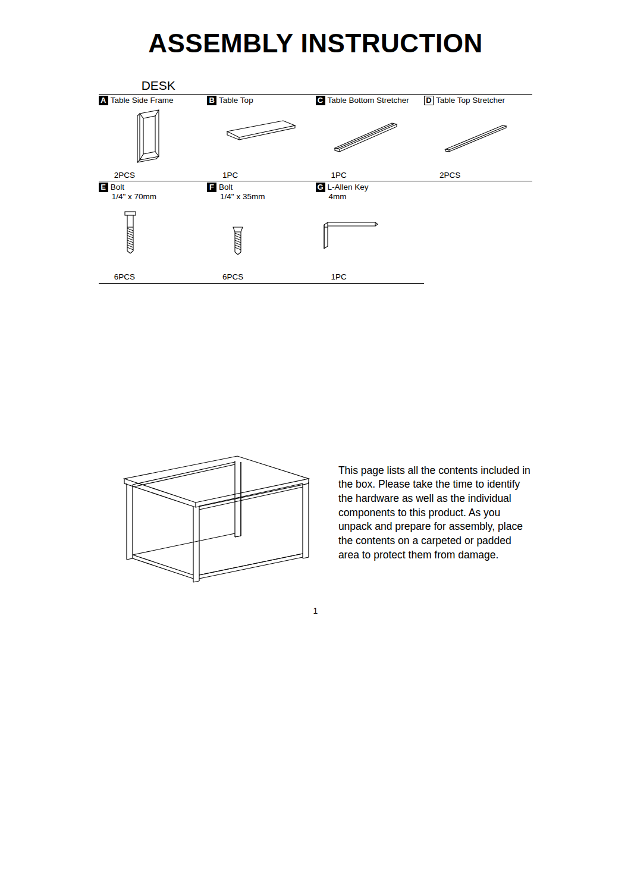ASSEMBLY INSTRUCTION
DESK
| A Table Side Frame | B Table Top | C Table Bottom Stretcher | D Table Top Stretcher |
| 2PCS | 1PC | 1PC | 2PCS |
| E Bolt 1/4" x 70mm | F Bolt 1/4" x 35mm | G L-Allen Key 4mm | |
| 6PCS | 6PCS | 1PC | |
This page lists all the contents included in the box. Please take the time to identify the hardware as well as the individual components to this product. As you unpack and prepare for assembly, place the contents on a carpeted or padded area to protect them from damage.
1